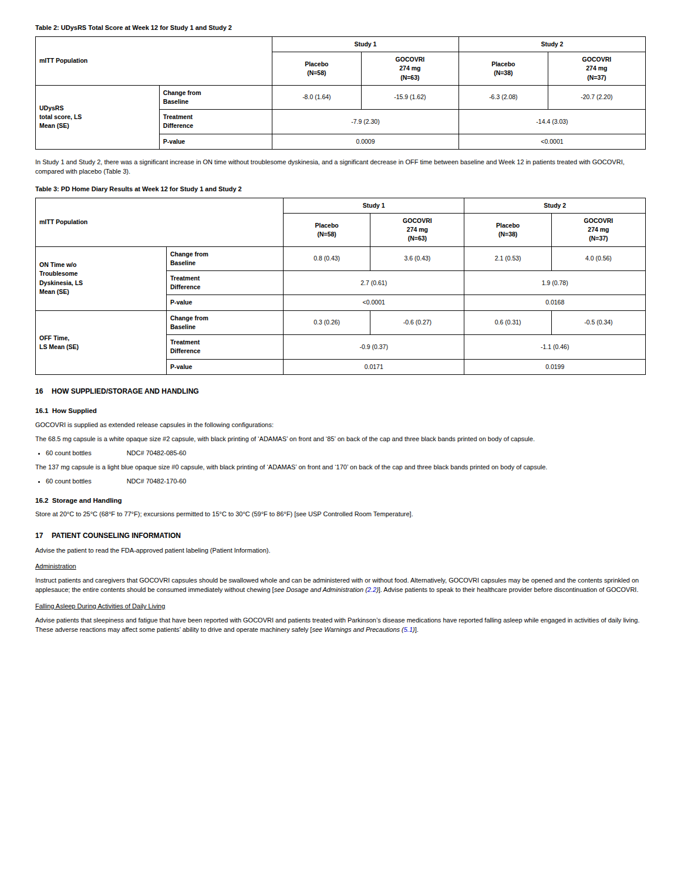Table 2: UDysRS Total Score at Week 12 for Study 1 and Study 2
| mITT Population | Study 1 | Study 2 |
| --- | --- | --- |
| Placebo (N=58) | GOCOVRI 274 mg (N=63) | Placebo (N=38) | GOCOVRI 274 mg (N=37) |
| UDysRS total score, LS Mean (SE) | Change from Baseline | -8.0 (1.64) | -15.9 (1.62) | -6.3 (2.08) | -20.7 (2.20) |
| Treatment Difference | -7.9 (2.30) | -14.4 (3.03) |
| P-value | 0.0009 | <0.0001 |
In Study 1 and Study 2, there was a significant increase in ON time without troublesome dyskinesia, and a significant decrease in OFF time between baseline and Week 12 in patients treated with GOCOVRI, compared with placebo (Table 3).
Table 3: PD Home Diary Results at Week 12 for Study 1 and Study 2
| mITT Population | Study 1 | Study 2 |
| --- | --- | --- |
| Placebo (N=58) | GOCOVRI 274 mg (N=63) | Placebo (N=38) | GOCOVRI 274 mg (N=37) |
| ON Time w/o Troublesome Dyskinesia, LS Mean (SE) | Change from Baseline | 0.8 (0.43) | 3.6 (0.43) | 2.1 (0.53) | 4.0 (0.56) |
| Treatment Difference | 2.7 (0.61) | 1.9 (0.78) |
| P-value | <0.0001 | 0.0168 |
| OFF Time, LS Mean (SE) | Change from Baseline | 0.3 (0.26) | -0.6 (0.27) | 0.6 (0.31) | -0.5 (0.34) |
| Treatment Difference | -0.9 (0.37) | -1.1 (0.46) |
| P-value | 0.0171 | 0.0199 |
16 HOW SUPPLIED/STORAGE AND HANDLING
16.1 How Supplied
GOCOVRI is supplied as extended release capsules in the following configurations:
The 68.5 mg capsule is a white opaque size #2 capsule, with black printing of ‘ADAMAS’ on front and ‘85’ on back of the cap and three black bands printed on body of capsule.
60 count bottlesNDC# 70482-085-60
The 137 mg capsule is a light blue opaque size #0 capsule, with black printing of ‘ADAMAS’ on front and ‘170’ on back of the cap and three black bands printed on body of capsule.
60 count bottlesNDC# 70482-170-60
16.2 Storage and Handling
Store at 20°C to 25°C (68°F to 77°F); excursions permitted to 15°C to 30°C (59°F to 86°F) [see USP Controlled Room Temperature].
17 PATIENT COUNSELING INFORMATION
Advise the patient to read the FDA-approved patient labeling (Patient Information).
Administration
Instruct patients and caregivers that GOCOVRI capsules should be swallowed whole and can be administered with or without food. Alternatively, GOCOVRI capsules may be opened and the contents sprinkled on applesauce; the entire contents should be consumed immediately without chewing [see Dosage and Administration (2.2)]. Advise patients to speak to their healthcare provider before discontinuation of GOCOVRI.
Falling Asleep During Activities of Daily Living
Advise patients that sleepiness and fatigue that have been reported with GOCOVRI and patients treated with Parkinson’s disease medications have reported falling asleep while engaged in activities of daily living. These adverse reactions may affect some patients’ ability to drive and operate machinery safely [see Warnings and Precautions (5.1)].